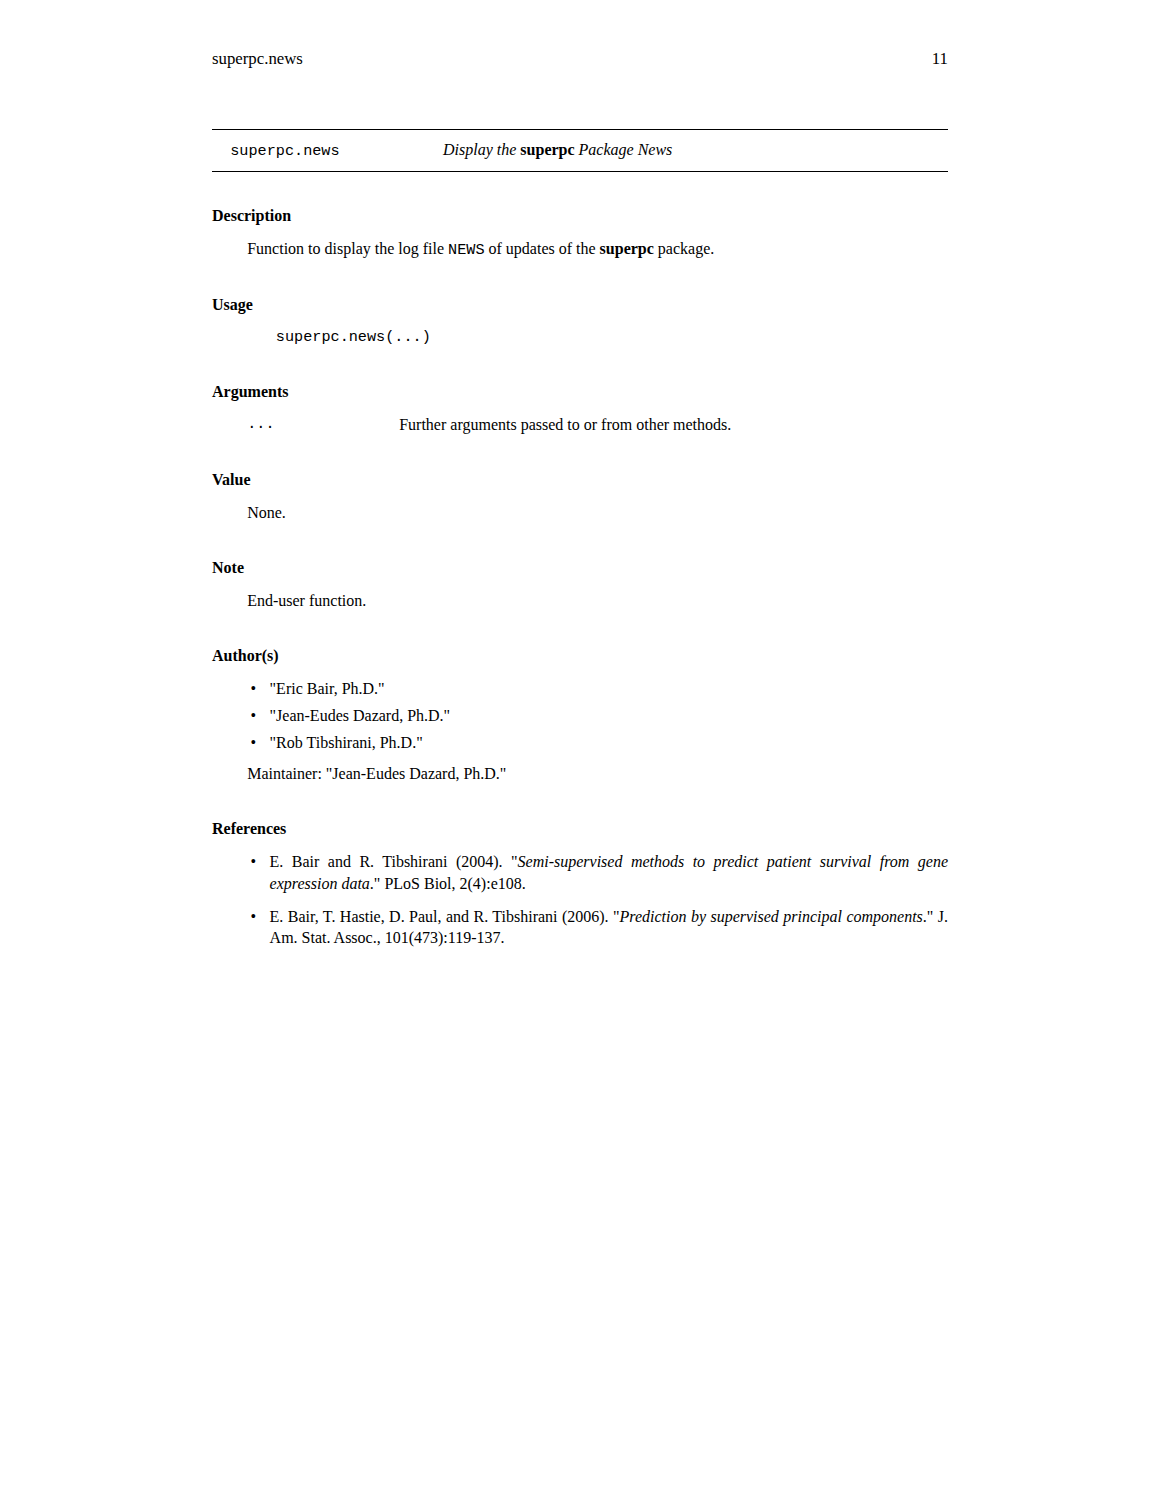superpc.news 11
superpc.news Display the superpc Package News
Description
Function to display the log file NEWS of updates of the superpc package.
Usage
superpc.news(...)
Arguments
...
Further arguments passed to or from other methods.
Value
None.
Note
End-user function.
Author(s)
"Eric Bair, Ph.D."
"Jean-Eudes Dazard, Ph.D."
"Rob Tibshirani, Ph.D."
Maintainer: "Jean-Eudes Dazard, Ph.D."
References
E. Bair and R. Tibshirani (2004). "Semi-supervised methods to predict patient survival from gene expression data." PLoS Biol, 2(4):e108.
E. Bair, T. Hastie, D. Paul, and R. Tibshirani (2006). "Prediction by supervised principal components." J. Am. Stat. Assoc., 101(473):119-137.